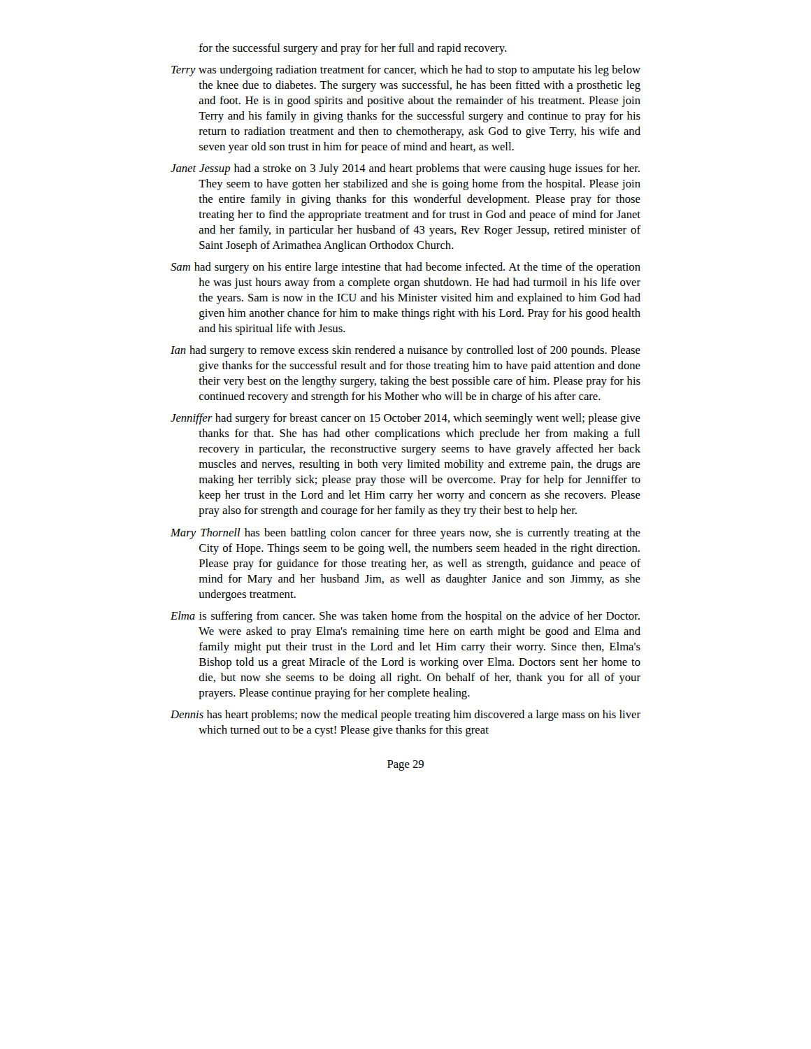for the successful surgery and pray for her full and rapid recovery.
Terry was undergoing radiation treatment for cancer, which he had to stop to amputate his leg below the knee due to diabetes. The surgery was successful, he has been fitted with a prosthetic leg and foot. He is in good spirits and positive about the remainder of his treatment. Please join Terry and his family in giving thanks for the successful surgery and continue to pray for his return to radiation treatment and then to chemotherapy, ask God to give Terry, his wife and seven year old son trust in him for peace of mind and heart, as well.
Janet Jessup had a stroke on 3 July 2014 and heart problems that were causing huge issues for her. They seem to have gotten her stabilized and she is going home from the hospital. Please join the entire family in giving thanks for this wonderful development. Please pray for those treating her to find the appropriate treatment and for trust in God and peace of mind for Janet and her family, in particular her husband of 43 years, Rev Roger Jessup, retired minister of Saint Joseph of Arimathea Anglican Orthodox Church.
Sam had surgery on his entire large intestine that had become infected. At the time of the operation he was just hours away from a complete organ shutdown. He had had turmoil in his life over the years. Sam is now in the ICU and his Minister visited him and explained to him God had given him another chance for him to make things right with his Lord. Pray for his good health and his spiritual life with Jesus.
Ian had surgery to remove excess skin rendered a nuisance by controlled lost of 200 pounds. Please give thanks for the successful result and for those treating him to have paid attention and done their very best on the lengthy surgery, taking the best possible care of him. Please pray for his continued recovery and strength for his Mother who will be in charge of his after care.
Jenniffer had surgery for breast cancer on 15 October 2014, which seemingly went well; please give thanks for that. She has had other complications which preclude her from making a full recovery in particular, the reconstructive surgery seems to have gravely affected her back muscles and nerves, resulting in both very limited mobility and extreme pain, the drugs are making her terribly sick; please pray those will be overcome. Pray for help for Jenniffer to keep her trust in the Lord and let Him carry her worry and concern as she recovers. Please pray also for strength and courage for her family as they try their best to help her.
Mary Thornell has been battling colon cancer for three years now, she is currently treating at the City of Hope. Things seem to be going well, the numbers seem headed in the right direction. Please pray for guidance for those treating her, as well as strength, guidance and peace of mind for Mary and her husband Jim, as well as daughter Janice and son Jimmy, as she undergoes treatment.
Elma is suffering from cancer. She was taken home from the hospital on the advice of her Doctor. We were asked to pray Elma's remaining time here on earth might be good and Elma and family might put their trust in the Lord and let Him carry their worry. Since then, Elma's Bishop told us a great Miracle of the Lord is working over Elma. Doctors sent her home to die, but now she seems to be doing all right. On behalf of her, thank you for all of your prayers. Please continue praying for her complete healing.
Dennis has heart problems; now the medical people treating him discovered a large mass on his liver which turned out to be a cyst! Please give thanks for this great
Page 29